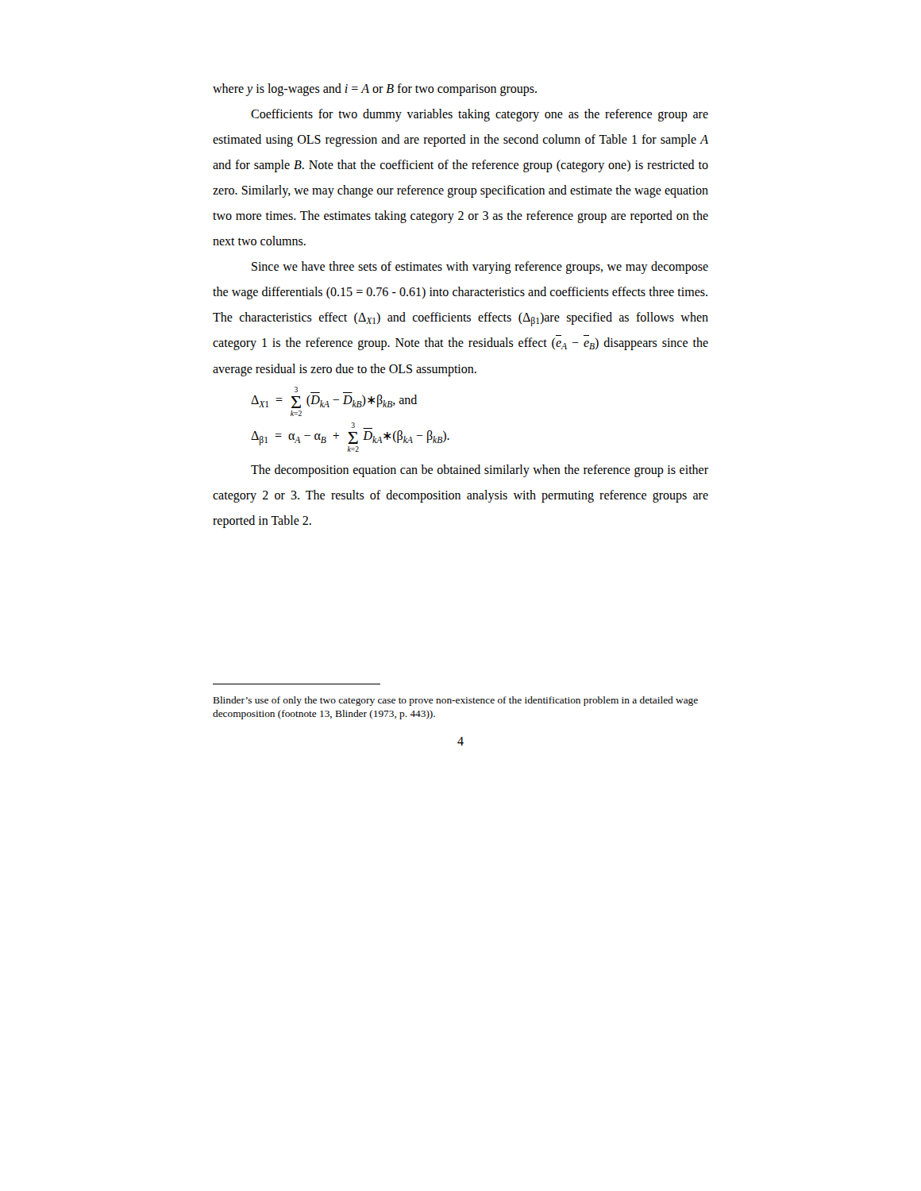where y is log-wages and i = A or B for two comparison groups.
Coefficients for two dummy variables taking category one as the reference group are estimated using OLS regression and are reported in the second column of Table 1 for sample A and for sample B. Note that the coefficient of the reference group (category one) is restricted to zero. Similarly, we may change our reference group specification and estimate the wage equation two more times. The estimates taking category 2 or 3 as the reference group are reported on the next two columns.
Since we have three sets of estimates with varying reference groups, we may decompose the wage differentials (0.15 = 0.76 - 0.61) into characteristics and coefficients effects three times. The characteristics effect (ΔX1) and coefficients effects (Δβ1)are specified as follows when category 1 is the reference group. Note that the residuals effect (eA − eB) disappears since the average residual is zero due to the OLS assumption.
ΔX1 = 3 Σk=2 (DkA − DkB)∗βkB, and
Δβ1 = αA − αB + 3 Σk=2 DkA∗(βkA − βkB).
The decomposition equation can be obtained similarly when the reference group is either category 2 or 3. The results of decomposition analysis with permuting reference groups are reported in Table 2.
Blinder’s use of only the two category case to prove non-existence of the identification problem in a detailed wage decomposition (footnote 13, Blinder (1973, p. 443)).
4